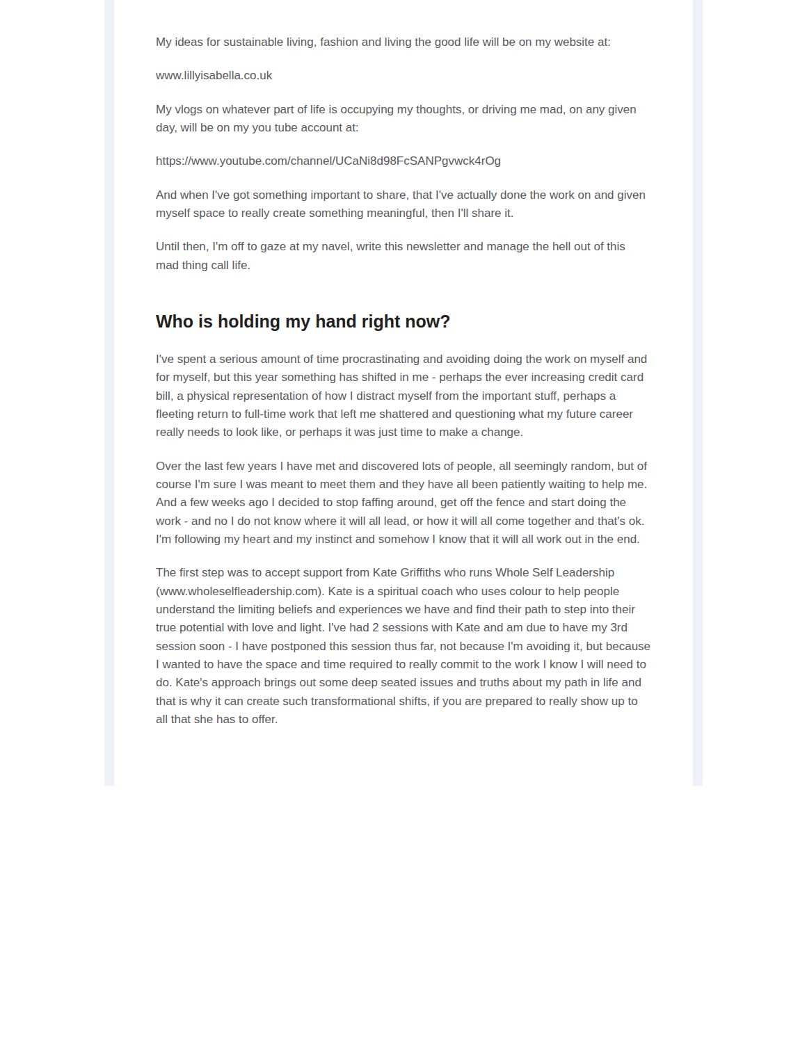My ideas for sustainable living, fashion and living the good life will be on my website at:
www.lillyisabella.co.uk
My vlogs on whatever part of life is occupying my thoughts, or driving me mad, on any given day, will be on my you tube account at:
https://www.youtube.com/channel/UCaNi8d98FcSANPgvwck4rOg
And when I've got something important to share, that I've actually done the work on and given myself space to really create something meaningful, then I'll share it.
Until then, I'm off to gaze at my navel, write this newsletter and manage the hell out of this mad thing call life.
Who is holding my hand right now?
I've spent a serious amount of time procrastinating and avoiding doing the work on myself and for myself, but this year something has shifted in me - perhaps the ever increasing credit card bill, a physical representation of how I distract myself from the important stuff, perhaps a fleeting return to full-time work that left me shattered and questioning what my future career really needs to look like, or perhaps it was just time to make a change.
Over the last few years I have met and discovered lots of people, all seemingly random, but of course I'm sure I was meant to meet them and they have all been patiently waiting to help me. And a few weeks ago I decided to stop faffing around, get off the fence and start doing the work - and no I do not know where it will all lead, or how it will all come together and that's ok. I'm following my heart and my instinct and somehow I know that it will all work out in the end.
The first step was to accept support from Kate Griffiths who runs Whole Self Leadership (www.wholeselfleadership.com). Kate is a spiritual coach who uses colour to help people understand the limiting beliefs and experiences we have and find their path to step into their true potential with love and light. I've had 2 sessions with Kate and am due to have my 3rd session soon - I have postponed this session thus far, not because I'm avoiding it, but because I wanted to have the space and time required to really commit to the work I know I will need to do. Kate's approach brings out some deep seated issues and truths about my path in life and that is why it can create such transformational shifts, if you are prepared to really show up to all that she has to offer.